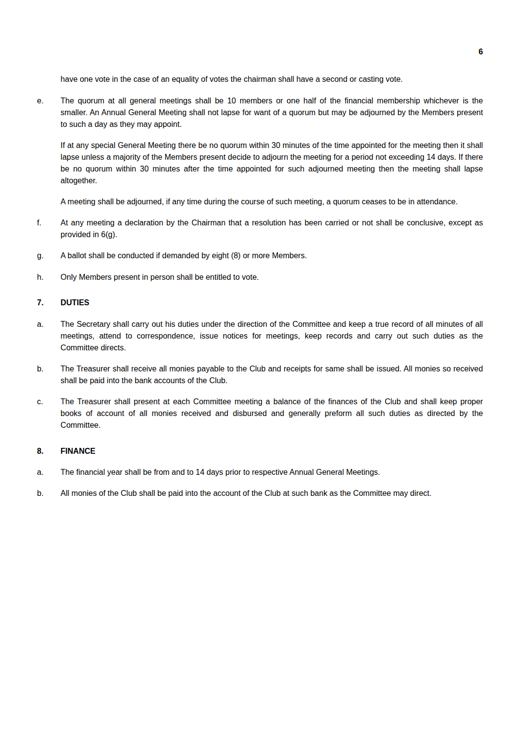6
have one vote in the case of an equality of votes the chairman shall have a second or casting vote.
e.
The quorum at all general meetings shall be 10 members or one half of the financial membership whichever is the smaller. An Annual General Meeting shall not lapse for want of a quorum but may be adjourned by the Members present to such a day as they may appoint.
If at any special General Meeting there be no quorum within 30 minutes of the time appointed for the meeting then it shall lapse unless a majority of the Members present decide to adjourn the meeting for a period not exceeding 14 days. If there be no quorum within 30 minutes after the time appointed for such adjourned meeting then the meeting shall lapse altogether.
A meeting shall be adjourned, if any time during the course of such meeting, a quorum ceases to be in attendance.
f.
At any meeting a declaration by the Chairman that a resolution has been carried or not shall be conclusive, except as provided in 6(g).
g.
A ballot shall be conducted if demanded by eight (8) or more Members.
h.
Only Members present in person shall be entitled to vote.
7.
DUTIES
a.
The Secretary shall carry out his duties under the direction of the Committee and keep a true record of all minutes of all meetings, attend to correspondence, issue notices for meetings, keep records and carry out such duties as the Committee directs.
b.
The Treasurer shall receive all monies payable to the Club and receipts for same shall be issued. All monies so received shall be paid into the bank accounts of the Club.
c.
The Treasurer shall present at each Committee meeting a balance of the finances of the Club and shall keep proper books of account of all monies received and disbursed and generally preform all such duties as directed by the Committee.
8.
FINANCE
a.
The financial year shall be from and to 14 days prior to respective Annual General Meetings.
b.
All monies of the Club shall be paid into the account of the Club at such bank as the Committee may direct.